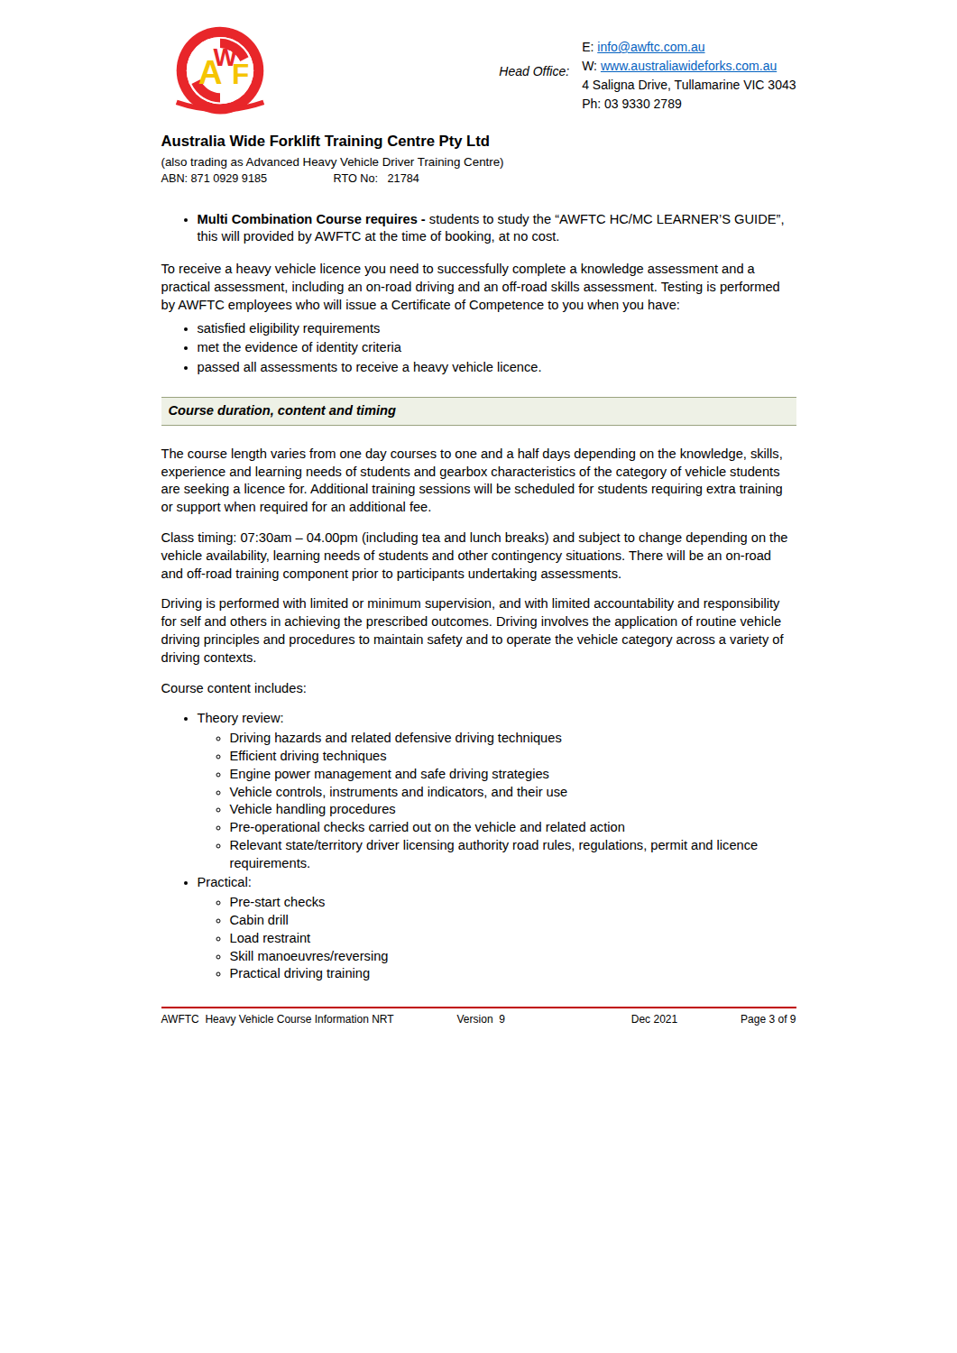A W F
Head Office:
E: info@awftc.com.au
W: www.australiawideforks.com.au
4 Saligna Drive, Tullamarine VIC 3043
Ph: 03 9330 2789
Australia Wide Forklift Training Centre Pty Ltd
(also trading as Advanced Heavy Vehicle Driver Training Centre)
ABN: 871 0929 9185 RTO No: 21784
Multi Combination Course requires - students to study the “AWFTC HC/MC LEARNER’S GUIDE”, this will provided by AWFTC at the time of booking, at no cost.
To receive a heavy vehicle licence you need to successfully complete a knowledge assessment and a practical assessment, including an on-road driving and an off-road skills assessment. Testing is performed by AWFTC employees who will issue a Certificate of Competence to you when you have:
satisfied eligibility requirements
met the evidence of identity criteria
passed all assessments to receive a heavy vehicle licence.
Course duration, content and timing
The course length varies from one day courses to one and a half days depending on the knowledge, skills, experience and learning needs of students and gearbox characteristics of the category of vehicle students are seeking a licence for. Additional training sessions will be scheduled for students requiring extra training or support when required for an additional fee.
Class timing: 07:30am – 04.00pm (including tea and lunch breaks) and subject to change depending on the vehicle availability, learning needs of students and other contingency situations. There will be an on-road and off-road training component prior to participants undertaking assessments.
Driving is performed with limited or minimum supervision, and with limited accountability and responsibility for self and others in achieving the prescribed outcomes. Driving involves the application of routine vehicle driving principles and procedures to maintain safety and to operate the vehicle category across a variety of driving contexts.
Course content includes:
Theory review:
Driving hazards and related defensive driving techniques
Efficient driving techniques
Engine power management and safe driving strategies
Vehicle controls, instruments and indicators, and their use
Vehicle handling procedures
Pre-operational checks carried out on the vehicle and related action
Relevant state/territory driver licensing authority road rules, regulations, permit and licence requirements.
Practical:
Pre-start checks
Cabin drill
Load restraint
Skill manoeuvres/reversing
Practical driving training
AWFTC Heavy Vehicle Course Information NRT
Version 9 Dec 2021
Page 3 of 9